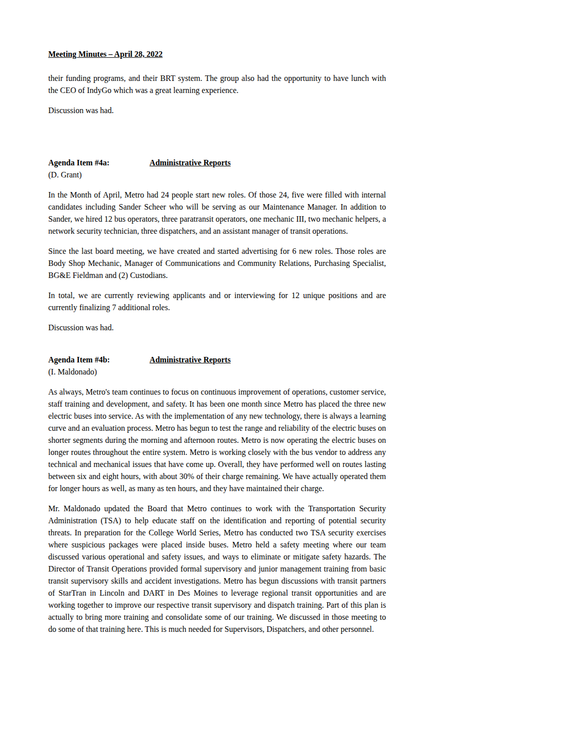Meeting Minutes – April 28, 2022
their funding programs, and their BRT system. The group also had the opportunity to have lunch with the CEO of IndyGo which was a great learning experience.
Discussion was had.
Agenda Item #4a: Administrative Reports
(D. Grant)
In the Month of April, Metro had 24 people start new roles. Of those 24, five were filled with internal candidates including Sander Scheer who will be serving as our Maintenance Manager. In addition to Sander, we hired 12 bus operators, three paratransit operators, one mechanic III, two mechanic helpers, a network security technician, three dispatchers, and an assistant manager of transit operations.
Since the last board meeting, we have created and started advertising for 6 new roles. Those roles are Body Shop Mechanic, Manager of Communications and Community Relations, Purchasing Specialist, BG&E Fieldman and (2) Custodians.
In total, we are currently reviewing applicants and or interviewing for 12 unique positions and are currently finalizing 7 additional roles.
Discussion was had.
Agenda Item #4b: Administrative Reports
(I. Maldonado)
As always, Metro's team continues to focus on continuous improvement of operations, customer service, staff training and development, and safety. It has been one month since Metro has placed the three new electric buses into service. As with the implementation of any new technology, there is always a learning curve and an evaluation process. Metro has begun to test the range and reliability of the electric buses on shorter segments during the morning and afternoon routes. Metro is now operating the electric buses on longer routes throughout the entire system. Metro is working closely with the bus vendor to address any technical and mechanical issues that have come up. Overall, they have performed well on routes lasting between six and eight hours, with about 30% of their charge remaining. We have actually operated them for longer hours as well, as many as ten hours, and they have maintained their charge.
Mr. Maldonado updated the Board that Metro continues to work with the Transportation Security Administration (TSA) to help educate staff on the identification and reporting of potential security threats. In preparation for the College World Series, Metro has conducted two TSA security exercises where suspicious packages were placed inside buses. Metro held a safety meeting where our team discussed various operational and safety issues, and ways to eliminate or mitigate safety hazards. The Director of Transit Operations provided formal supervisory and junior management training from basic transit supervisory skills and accident investigations. Metro has begun discussions with transit partners of StarTran in Lincoln and DART in Des Moines to leverage regional transit opportunities and are working together to improve our respective transit supervisory and dispatch training. Part of this plan is actually to bring more training and consolidate some of our training. We discussed in those meeting to do some of that training here. This is much needed for Supervisors, Dispatchers, and other personnel.